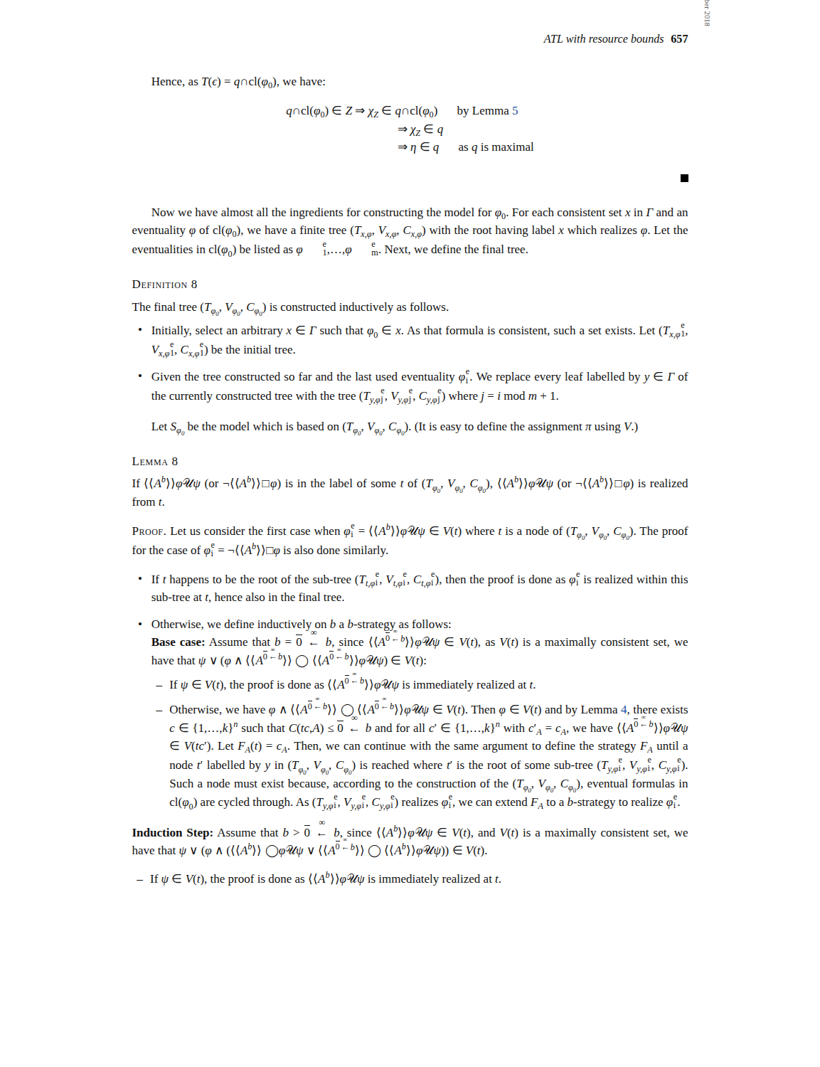Downloaded from https://academic.oup.com/logcom/article-abstract/28/4/631/2917812 by University of Coventry user on 07 November 2018
ATL with resource bounds 657
Hence, as T(ϵ) = q∩cl(φ0), we have:
q∩cl(φ0) ∈ Z ⇒ χZ ∈ q∩cl(φ0) by Lemma 5 ⇒ χZ ∈ q ⇒ η ∈ qas q is maximal
Now we have almost all the ingredients for constructing the model for φ0. For each consistent set x in Γ and an eventuality φ of cl(φ0), we have a finite tree (Tx,φ, Vx,φ, Cx,φ) with the root having label x which realizes φ. Let the eventualities in cl(φ0) be listed as φe 1,…,φem. Next, we define the final tree.
Definition 8
The final tree (Tφ0, Vφ0, Cφ0) is constructed inductively as follows.
Initially, select an arbitrary x ∈ Γ such that φ0 ∈ x. As that formula is consistent, such a set exists. Let (Tx,φ e 1, Vx,φ e 1, Cx,φ e 1) be the initial tree.
Given the tree constructed so far and the last used eventuality φei. We replace every leaf labelled by y ∈ Γ of the currently constructed tree with the tree (Ty,φ ej, Vy,φ ej, Cy,φ ej) where j = i mod m + 1.
Let Sφ0 be the model which is based on (Tφ0, Vφ0, Cφ0). (It is easy to define the assignment π using V.)
Lemma 8
If ⟨⟨Ab⟩⟩φ 𝒰ψ (or ¬⟨⟨Ab⟩⟩□φ) is in the label of some t of (Tφ0, Vφ0, Cφ0), ⟨⟨Ab⟩⟩φ 𝒰ψ (or ¬⟨⟨Ab⟩⟩□φ) is realized from t.
Proof. Let us consider the first case when φei = ⟨⟨Ab⟩⟩φ 𝒰ψ ∈ V(t) where t is a node of (Tφ0, Vφ0, Cφ0). The proof for the case of φei = ¬⟨⟨Ab⟩⟩□φ is also done similarly.
If t happens to be the root of the sub-tree (Tt,φ ei, Vt,φ ei, Ct,φ ei), then the proof is done as φei is realized within this sub-tree at t, hence also in the final tree.
Otherwise, we define inductively on b a b-strategy as follows:
Base case: Assume that b = 0 ∞← b, since ⟨⟨A0∞←b⟩⟩φ 𝒰ψ ∈ V(t), as V(t) is a maximally consistent set, we have that ψ ∨ (φ ∧ ⟨⟨A0∞←b⟩⟩ ◯ ⟨⟨A0∞←b⟩⟩φ 𝒰ψ) ∈ V(t):
If ψ ∈ V(t), the proof is done as ⟨⟨A0∞←b⟩⟩φ 𝒰ψ is immediately realized at t.
Otherwise, we have φ ∧ ⟨⟨A0∞←b⟩⟩ ◯ ⟨⟨A0∞←b⟩⟩φ 𝒰ψ ∈ V(t). Then φ ∈ V(t) and by Lemma 4, there exists c ∈ {1,…,k}n such that C(tc,A) ≤ 0 ∞← b and for all c′ ∈ {1,…,k}n with c′A = cA, we have ⟨⟨A0∞←b⟩⟩φ 𝒰ψ ∈ V(tc′). Let FA(t) = cA. Then, we can continue with the same argument to define the strategy FA until a node t′ labelled by y in (Tφ0, Vφ0, Cφ0) is reached where t′ is the root of some sub-tree (Ty,φ ei, Vy,φ ei, Cy,φ ei). Such a node must exist because, according to the construction of the (Tφ0, Vφ0, Cφ0), eventual formulas in cl(φ0) are cycled through. As (Ty,φ ei, Vy,φ ei, Cy,φ ei) realizes φei, we can extend FA to a b-strategy to realize φei.
Induction Step: Assume that b > 0 ∞← b, since ⟨⟨Ab⟩⟩φ 𝒰ψ ∈ V(t), and V(t) is a maximally consistent set, we have that ψ ∨ (φ ∧ (⟨⟨Ab⟩⟩ ◯φ 𝒰ψ ∨ ⟨⟨A0∞←b⟩⟩ ◯ ⟨⟨Ab⟩⟩φ 𝒰ψ)) ∈ V(t).
If ψ ∈ V(t), the proof is done as ⟨⟨Ab⟩⟩φ 𝒰ψ is immediately realized at t.